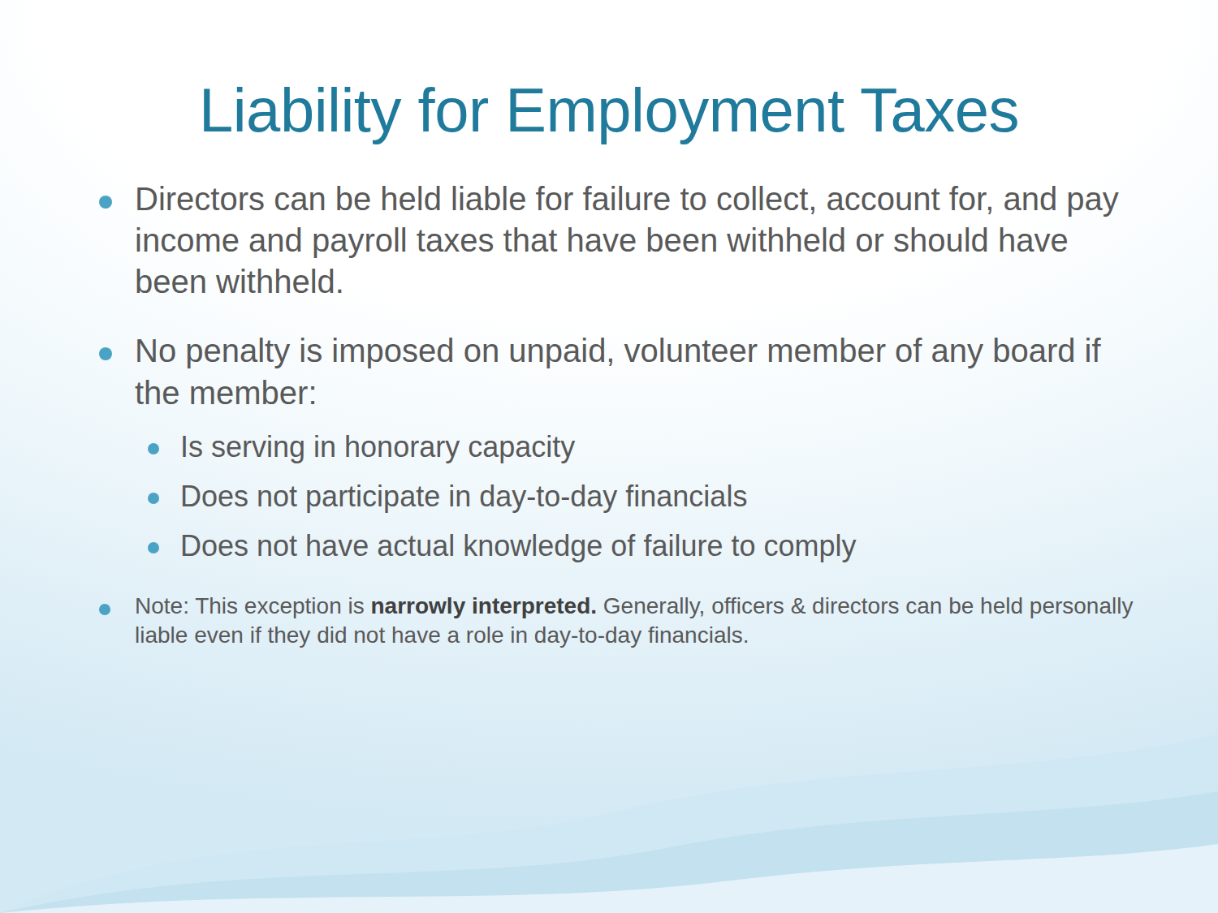Liability for Employment Taxes
Directors can be held liable for failure to collect, account for, and pay income and payroll taxes that have been withheld or should have been withheld.
No penalty is imposed on unpaid, volunteer member of any board if the member:
Is serving in honorary capacity
Does not participate in day-to-day financials
Does not have actual knowledge of failure to comply
Note: This exception is narrowly interpreted. Generally, officers & directors can be held personally liable even if they did not have a role in day-to-day financials.